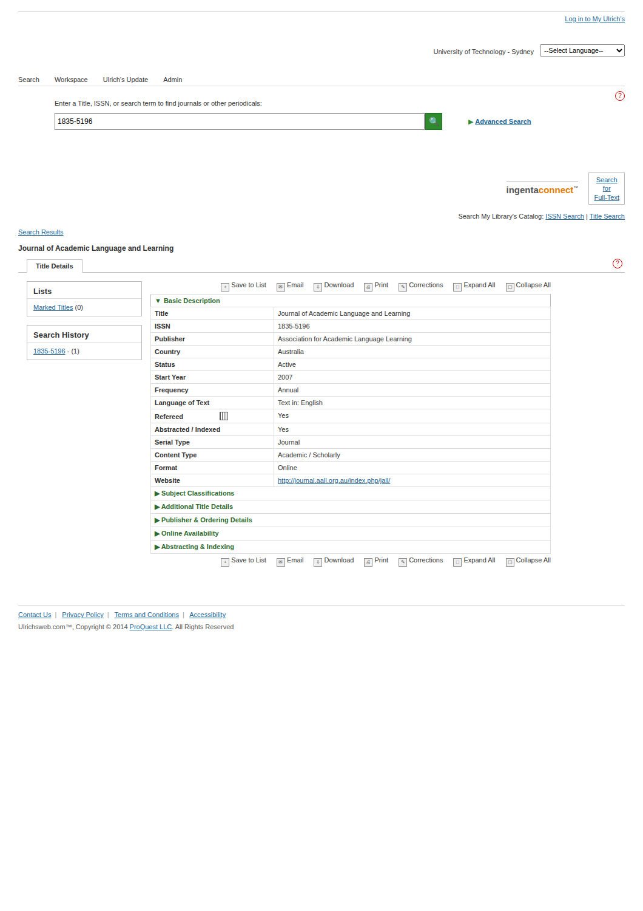Log in to My Ulrich's
University of Technology - Sydney
--Select Language--
Search Workspace Ulrich's Update Admin
?
Enter a Title, ISSN, or search term to find journals or other periodicals:
🔍
▶ Advanced Search
ingentaconnect™ Search
for
Full-Text
Search My Library's Catalog: ISSN Search | Title Search
Search Results
Journal of Academic Language and Learning
Title Details ?
Lists
Marked Titles (0)
Search History
1835-5196 - (1)
+Save to List ✉Email ⇩Download 🖨Print ✎Corrections □Expand All ▢Collapse All
| ▼ Basic Description |
| Title | Journal of Academic Language and Learning |
| ISSN | 1835-5196 |
| Publisher | Association for Academic Language Learning |
| Country | Australia |
| Status | Active |
| Start Year | 2007 |
| Frequency | Annual |
| Language of Text | Text in: English |
| Refereed | Yes |
| Abstracted / Indexed | Yes |
| Serial Type | Journal |
| Content Type | Academic / Scholarly |
| Format | Online |
| Website | http://journal.aall.org.au/index.php/jall/ |
| ▶ Subject Classifications |
| ▶ Additional Title Details |
| ▶ Publisher & Ordering Details |
| ▶ Online Availability |
| ▶ Abstracting & Indexing |
+Save to List ✉Email ⇩Download 🖨Print ✎Corrections □Expand All ▢Collapse All
Contact Us| Privacy Policy| Terms and Conditions| Accessibility
Ulrichsweb.com™, Copyright © 2014 ProQuest LLC. All Rights Reserved